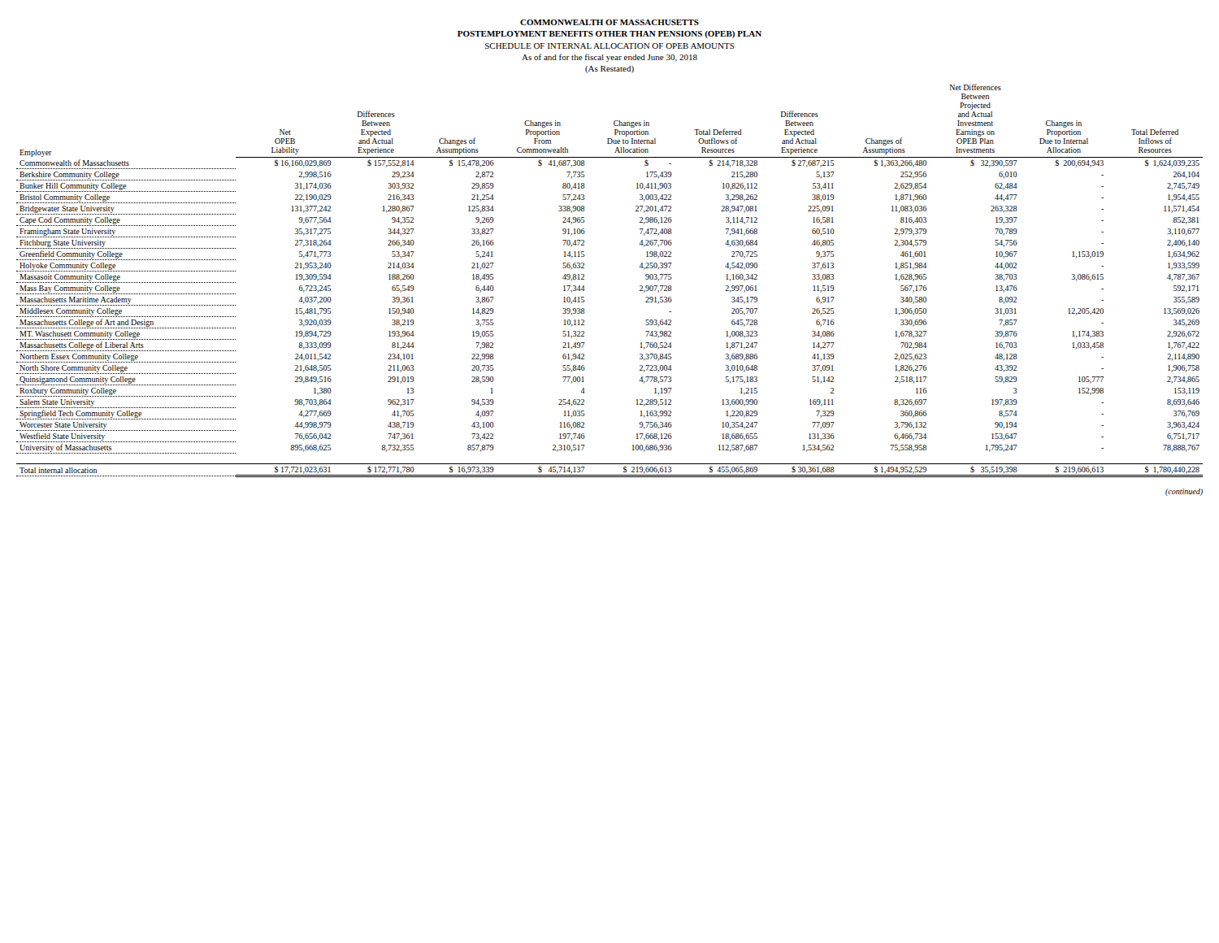COMMONWEALTH OF MASSACHUSETTS
POSTEMPLOYMENT BENEFITS OTHER THAN PENSIONS (OPEB) PLAN
SCHEDULE OF INTERNAL ALLOCATION OF OPEB AMOUNTS
As of and for the fiscal year ended June 30, 2018
(As Restated)
| Employer | Net OPEB Liability | Differences Between Expected and Actual Experience | Changes of Assumptions | Changes in Proportion From Commonwealth | Changes in Proportion Due to Internal Allocation | Total Deferred Outflows of Resources | Differences Between Expected and Actual Experience | Changes of Assumptions | Net Differences Between Projected and Actual Investment Earnings on OPEB Plan Investments | Changes in Proportion Due to Internal Allocation | Total Deferred Inflows of Resources |
| --- | --- | --- | --- | --- | --- | --- | --- | --- | --- | --- | --- |
| Commonwealth of Massachusetts | $ 16,160,029,869 | $ 157,552,814 | $ 15,478,206 | $ 41,687,308 | $ - | $ 214,718,328 | $ 27,687,215 | $ 1,363,266,480 | $ 32,390,597 | $ 200,694,943 | $ 1,624,039,235 |
| Berkshire Community College | 2,998,516 | 29,234 | 2,872 | 7,735 | 175,439 | 215,280 | 5,137 | 252,956 | 6,010 | - | 264,104 |
| Bunker Hill Community College | 31,174,036 | 303,932 | 29,859 | 80,418 | 10,411,903 | 10,826,112 | 53,411 | 2,629,854 | 62,484 | - | 2,745,749 |
| Bristol Community College | 22,190,029 | 216,343 | 21,254 | 57,243 | 3,003,422 | 3,298,262 | 38,019 | 1,871,960 | 44,477 | - | 1,954,455 |
| Bridgewater State University | 131,377,242 | 1,280,867 | 125,834 | 338,908 | 27,201,472 | 28,947,081 | 225,091 | 11,083,036 | 263,328 | - | 11,571,454 |
| Cape Cod Community College | 9,677,564 | 94,352 | 9,269 | 24,965 | 2,986,126 | 3,114,712 | 16,581 | 816,403 | 19,397 | - | 852,381 |
| Framingham State University | 35,317,275 | 344,327 | 33,827 | 91,106 | 7,472,408 | 7,941,668 | 60,510 | 2,979,379 | 70,789 | - | 3,110,677 |
| Fitchburg State University | 27,318,264 | 266,340 | 26,166 | 70,472 | 4,267,706 | 4,630,684 | 46,805 | 2,304,579 | 54,756 | - | 2,406,140 |
| Greenfield Community College | 5,471,773 | 53,347 | 5,241 | 14,115 | 198,022 | 270,725 | 9,375 | 461,601 | 10,967 | 1,153,019 | 1,634,962 |
| Holyoke Community College | 21,953,240 | 214,034 | 21,027 | 56,632 | 4,250,397 | 4,542,090 | 37,613 | 1,851,984 | 44,002 | - | 1,933,599 |
| Massasoit Community College | 19,309,594 | 188,260 | 18,495 | 49,812 | 903,775 | 1,160,342 | 33,083 | 1,628,965 | 38,703 | 3,086,615 | 4,787,367 |
| Mass Bay Community College | 6,723,245 | 65,549 | 6,440 | 17,344 | 2,907,728 | 2,997,061 | 11,519 | 567,176 | 13,476 | - | 592,171 |
| Massachusetts Maritime Academy | 4,037,200 | 39,361 | 3,867 | 10,415 | 291,536 | 345,179 | 6,917 | 340,580 | 8,092 | - | 355,589 |
| Middlesex Community College | 15,481,795 | 150,940 | 14,829 | 39,938 | - | 205,707 | 26,525 | 1,306,050 | 31,031 | 12,205,420 | 13,569,026 |
| Massachusetts College of Art and Design | 3,920,039 | 38,219 | 3,755 | 10,112 | 593,642 | 645,728 | 6,716 | 330,696 | 7,857 | - | 345,269 |
| MT. Waschusett Community College | 19,894,729 | 193,964 | 19,055 | 51,322 | 743,982 | 1,008,323 | 34,086 | 1,678,327 | 39,876 | 1,174,383 | 2,926,672 |
| Massachusetts College of Liberal Arts | 8,333,099 | 81,244 | 7,982 | 21,497 | 1,760,524 | 1,871,247 | 14,277 | 702,984 | 16,703 | 1,033,458 | 1,767,422 |
| Northern Essex Community College | 24,011,542 | 234,101 | 22,998 | 61,942 | 3,370,845 | 3,689,886 | 41,139 | 2,025,623 | 48,128 | - | 2,114,890 |
| North Shore Community College | 21,648,505 | 211,063 | 20,735 | 55,846 | 2,723,004 | 3,010,648 | 37,091 | 1,826,276 | 43,392 | - | 1,906,758 |
| Quinsigamond Community College | 29,849,516 | 291,019 | 28,590 | 77,001 | 4,778,573 | 5,175,183 | 51,142 | 2,518,117 | 59,829 | 105,777 | 2,734,865 |
| Roxbury Community College | 1,380 | 13 | 1 | 4 | 1,197 | 1,215 | 2 | 116 | 3 | 152,998 | 153,119 |
| Salem State University | 98,703,864 | 962,317 | 94,539 | 254,622 | 12,289,512 | 13,600,990 | 169,111 | 8,326,697 | 197,839 | - | 8,693,646 |
| Springfield Tech Community College | 4,277,669 | 41,705 | 4,097 | 11,035 | 1,163,992 | 1,220,829 | 7,329 | 360,866 | 8,574 | - | 376,769 |
| Worcester State University | 44,998,979 | 438,719 | 43,100 | 116,082 | 9,756,346 | 10,354,247 | 77,097 | 3,796,132 | 90,194 | - | 3,963,424 |
| Westfield State University | 76,656,042 | 747,361 | 73,422 | 197,746 | 17,668,126 | 18,686,655 | 131,336 | 6,466,734 | 153,647 | - | 6,751,717 |
| University of Massachusetts | 895,668,625 | 8,732,355 | 857,879 | 2,310,517 | 100,686,936 | 112,587,687 | 1,534,562 | 75,558,958 | 1,795,247 | - | 78,888,767 |
| Total internal allocation | $ 17,721,023,631 | $ 172,771,780 | $ 16,973,339 | $ 45,714,137 | $ 219,606,613 | $ 455,065,869 | $ 30,361,688 | $ 1,494,952,529 | $ 35,519,398 | $ 219,606,613 | $ 1,780,440,228 |
(continued)